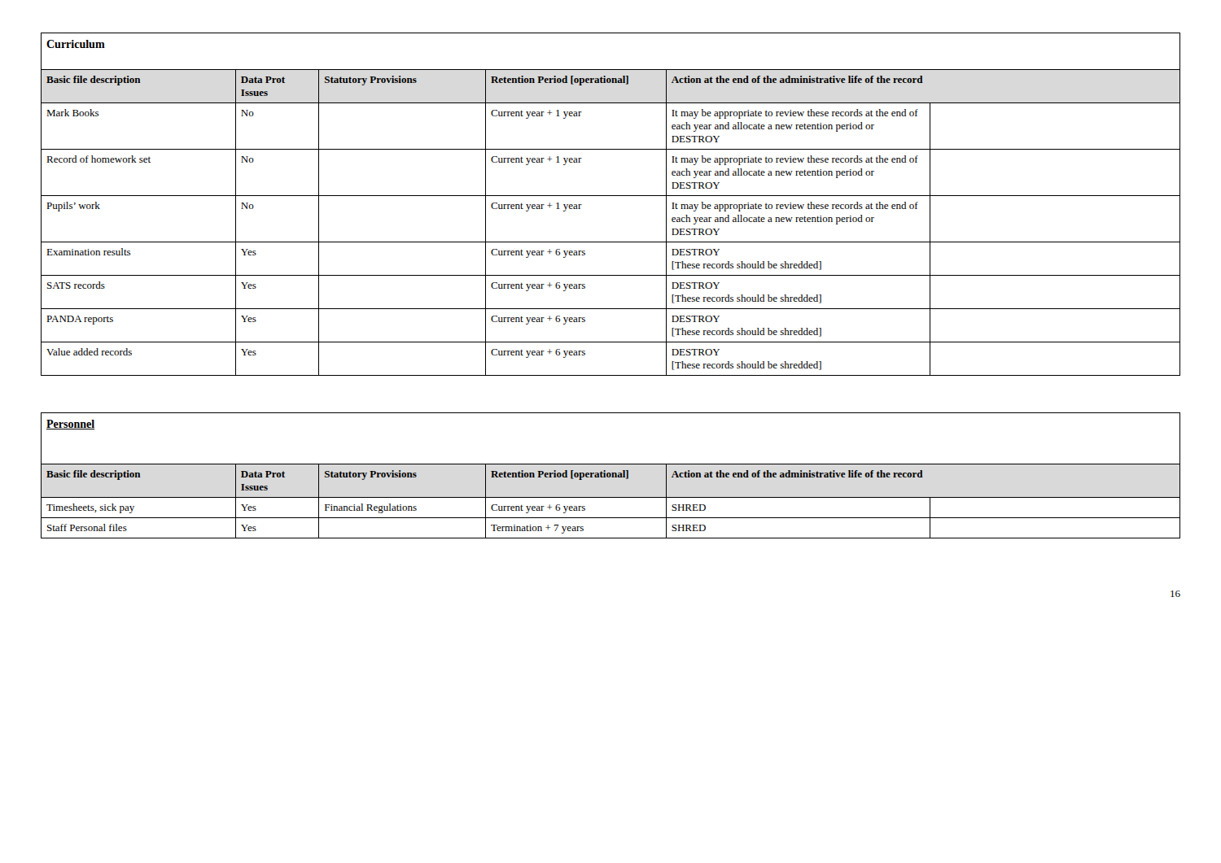| Curriculum |
| Basic file description | Data Prot Issues | Statutory Provisions | Retention Period [operational] | Action at the end of the administrative life of the record |
| Mark Books | No | | Current year + 1 year | It may be appropriate to review these records at the end of each year and allocate a new retention period or DESTROY | |
| Record of homework set | No | | Current year + 1 year | It may be appropriate to review these records at the end of each year and allocate a new retention period or DESTROY | |
| Pupils’ work | No | | Current year + 1 year | It may be appropriate to review these records at the end of each year and allocate a new retention period or DESTROY | |
| Examination results | Yes | | Current year + 6 years | DESTROY [These records should be shredded] | |
| SATS records | Yes | | Current year + 6 years | DESTROY [These records should be shredded] | |
| PANDA reports | Yes | | Current year + 6 years | DESTROY [These records should be shredded] | |
| Value added records | Yes | | Current year + 6 years | DESTROY [These records should be shredded] | |
| Personnel |
| Basic file description | Data Prot Issues | Statutory Provisions | Retention Period [operational] | Action at the end of the administrative life of the record |
| Timesheets, sick pay | Yes | Financial Regulations | Current year + 6 years | SHRED | |
| Staff Personal files | Yes | | Termination + 7 years | SHRED | |
16